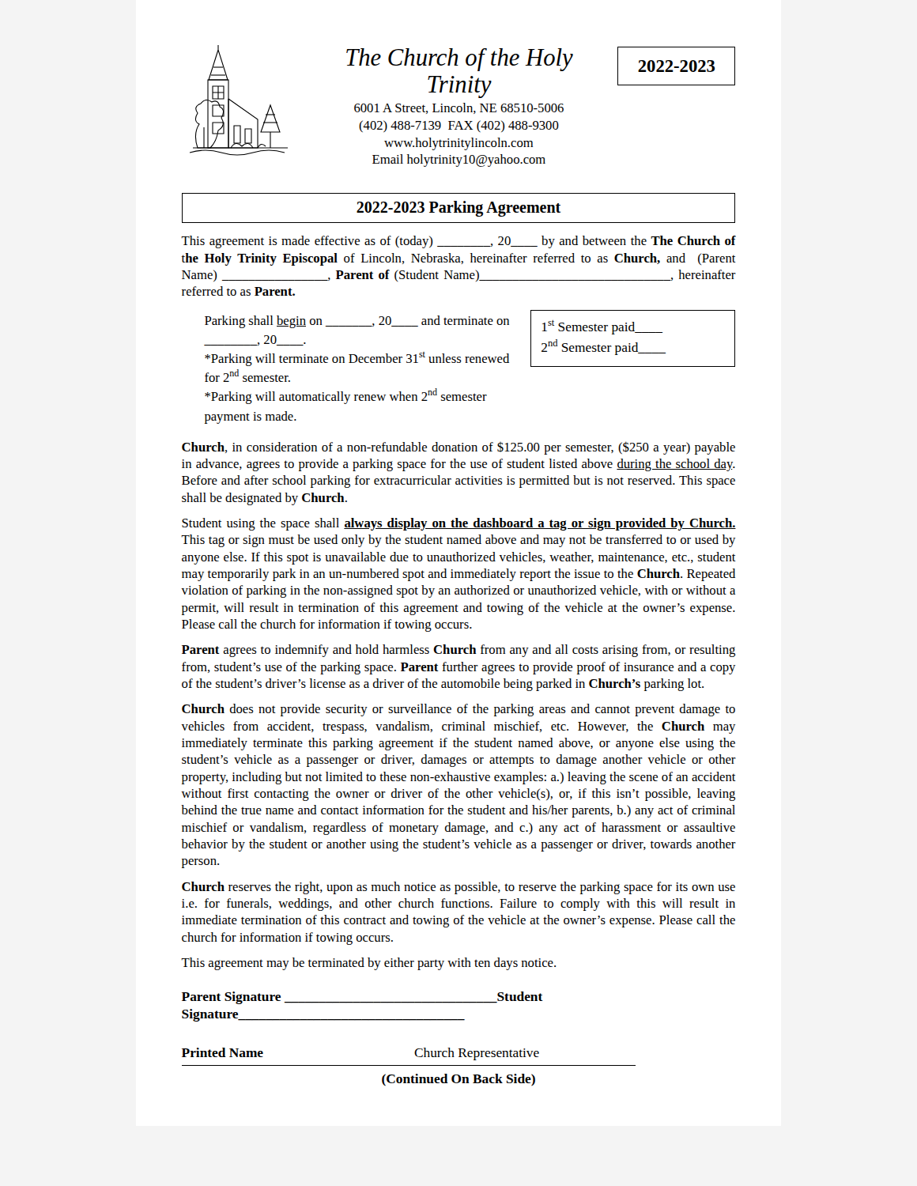The Church of the Holy Trinity
6001 A Street, Lincoln, NE 68510-5006
(402) 488-7139 FAX (402) 488-9300
www.holytrinitylincoln.com
Email holytrinity10@yahoo.com
2022-2023
2022-2023 Parking Agreement
This agreement is made effective as of (today) ________, 20____ by and between the The Church of the Holy Trinity Episcopal of Lincoln, Nebraska, hereinafter referred to as Church, and (Parent Name) ________________, Parent of (Student Name)_____________________________, hereinafter referred to as Parent.
Parking shall begin on _______, 20____ and terminate on ________, 20____.
*Parking will terminate on December 31st unless renewed for 2nd semester. *Parking will automatically renew when 2nd semester payment is made.
1st Semester paid____
2nd Semester paid____
Church, in consideration of a non-refundable donation of $125.00 per semester, ($250 a year) payable in advance, agrees to provide a parking space for the use of student listed above during the school day. Before and after school parking for extracurricular activities is permitted but is not reserved. This space shall be designated by Church.
Student using the space shall always display on the dashboard a tag or sign provided by Church. This tag or sign must be used only by the student named above and may not be transferred to or used by anyone else. If this spot is unavailable due to unauthorized vehicles, weather, maintenance, etc., student may temporarily park in an un-numbered spot and immediately report the issue to the Church. Repeated violation of parking in the non-assigned spot by an authorized or unauthorized vehicle, with or without a permit, will result in termination of this agreement and towing of the vehicle at the owner’s expense. Please call the church for information if towing occurs.
Parent agrees to indemnify and hold harmless Church from any and all costs arising from, or resulting from, student’s use of the parking space. Parent further agrees to provide proof of insurance and a copy of the student’s driver’s license as a driver of the automobile being parked in Church’s parking lot.
Church does not provide security or surveillance of the parking areas and cannot prevent damage to vehicles from accident, trespass, vandalism, criminal mischief, etc. However, the Church may immediately terminate this parking agreement if the student named above, or anyone else using the student’s vehicle as a passenger or driver, damages or attempts to damage another vehicle or other property, including but not limited to these non-exhaustive examples: a.) leaving the scene of an accident without first contacting the owner or driver of the other vehicle(s), or, if this isn’t possible, leaving behind the true name and contact information for the student and his/her parents, b.) any act of criminal mischief or vandalism, regardless of monetary damage, and c.) any act of harassment or assaultive behavior by the student or another using the student’s vehicle as a passenger or driver, towards another person.
Church reserves the right, upon as much notice as possible, to reserve the parking space for its own use i.e. for funerals, weddings, and other church functions. Failure to comply with this will result in immediate termination of this contract and towing of the vehicle at the owner’s expense. Please call the church for information if towing occurs.
This agreement may be terminated by either party with ten days notice.
Parent Signature _______________________________Student Signature_________________________________
Printed Name
Church Representative
(Continued On Back Side)